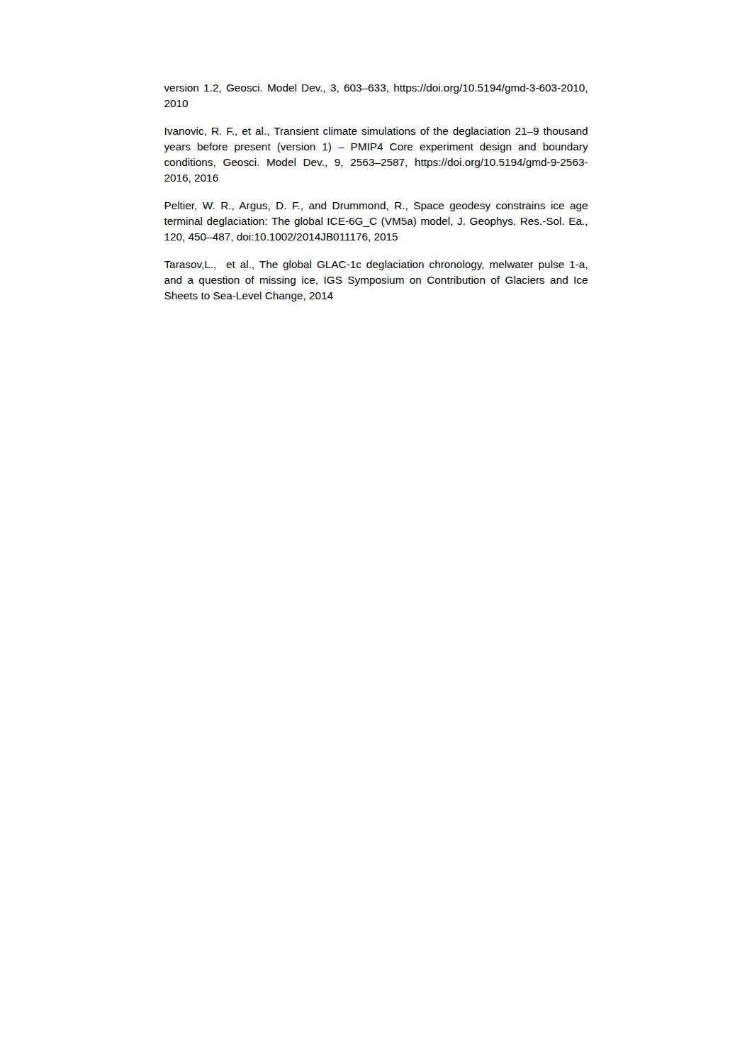version 1.2, Geosci. Model Dev., 3, 603–633, https://doi.org/10.5194/gmd-3-603-2010, 2010
Ivanovic, R. F., et al., Transient climate simulations of the deglaciation 21–9 thousand years before present (version 1) – PMIP4 Core experiment design and boundary conditions, Geosci. Model Dev., 9, 2563–2587, https://doi.org/10.5194/gmd-9-2563-2016, 2016
Peltier, W. R., Argus, D. F., and Drummond, R., Space geodesy constrains ice age terminal deglaciation: The global ICE-6G_C (VM5a) model, J. Geophys. Res.-Sol. Ea., 120, 450–487, doi:10.1002/2014JB011176, 2015
Tarasov,L., et al., The global GLAC-1c deglaciation chronology, melwater pulse 1-a, and a question of missing ice, IGS Symposium on Contribution of Glaciers and Ice Sheets to Sea-Level Change, 2014